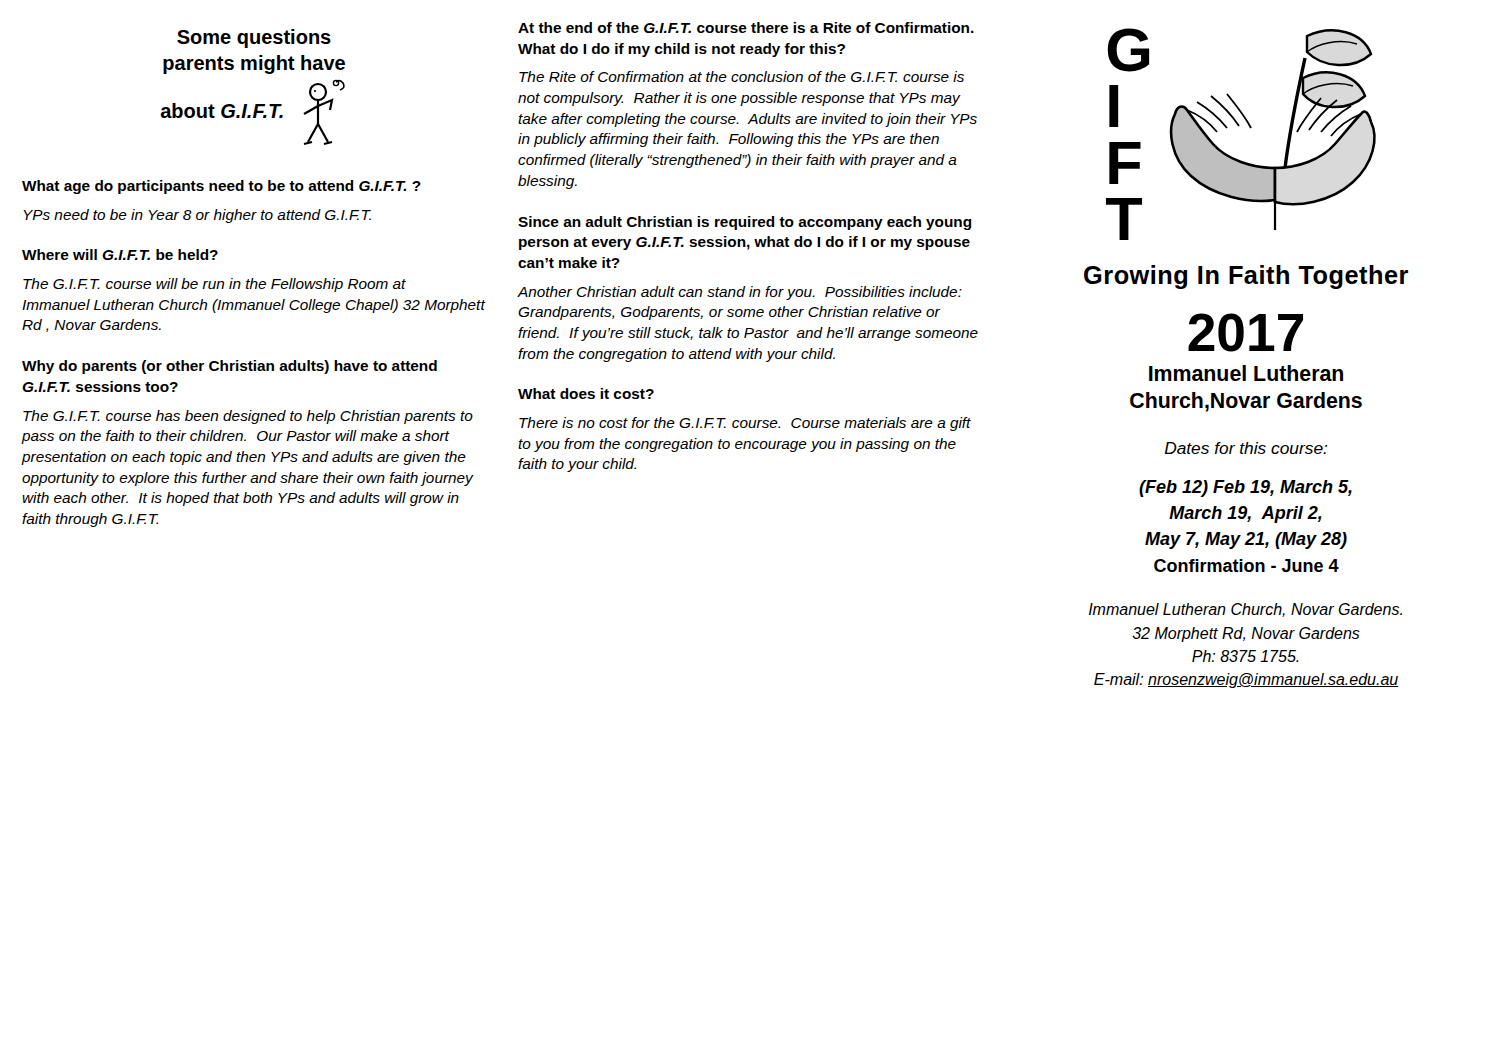Some questions
parents might have
about G.I.F.T.
What age do participants need to be to attend G.I.F.T. ?
YPs need to be in Year 8 or higher to attend G.I.F.T.
Where will G.I.F.T. be held?
The G.I.F.T. course will be run in the Fellowship Room at
Immanuel Lutheran Church (Immanuel College Chapel) 32 Morphett Rd , Novar Gardens.
Why do parents (or other Christian adults) have to attend G.I.F.T. sessions too?
The G.I.F.T. course has been designed to help Christian parents to pass on the faith to their children. Our Pastor will make a short presentation on each topic and then YPs and adults are given the opportunity to explore this further and share their own faith journey with each other. It is hoped that both YPs and adults will grow in faith through G.I.F.T.
At the end of the G.I.F.T. course there is a Rite of Confirmation. What do I do if my child is not ready for this?
The Rite of Confirmation at the conclusion of the G.I.F.T. course is not compulsory. Rather it is one possible response that YPs may take after completing the course. Adults are invited to join their YPs in publicly affirming their faith. Following this the YPs are then confirmed (literally “strengthened”) in their faith with prayer and a blessing.
Since an adult Christian is required to accompany each young person at every G.I.F.T. session, what do I do if I or my spouse can’t make it?
Another Christian adult can stand in for you. Possibilities include: Grandparents, Godparents, or some other Christian relative or friend. If you’re still stuck, talk to Pastor and he’ll arrange someone from the congregation to attend with your child.
What does it cost?
There is no cost for the G.I.F.T. course. Course materials are a gift to you from the congregation to encourage you in passing on the faith to your child.
G
I
F
T
Growing In Faith Together
2017
Immanuel Lutheran
Church,Novar Gardens
Dates for this course:
(Feb 12) Feb 19, March 5,
March 19, April 2,
May 7, May 21, (May 28)
Confirmation - June 4
Immanuel Lutheran Church, Novar Gardens.
32 Morphett Rd, Novar Gardens
Ph: 8375 1755.
E-mail: nrosenzweig@immanuel.sa.edu.au